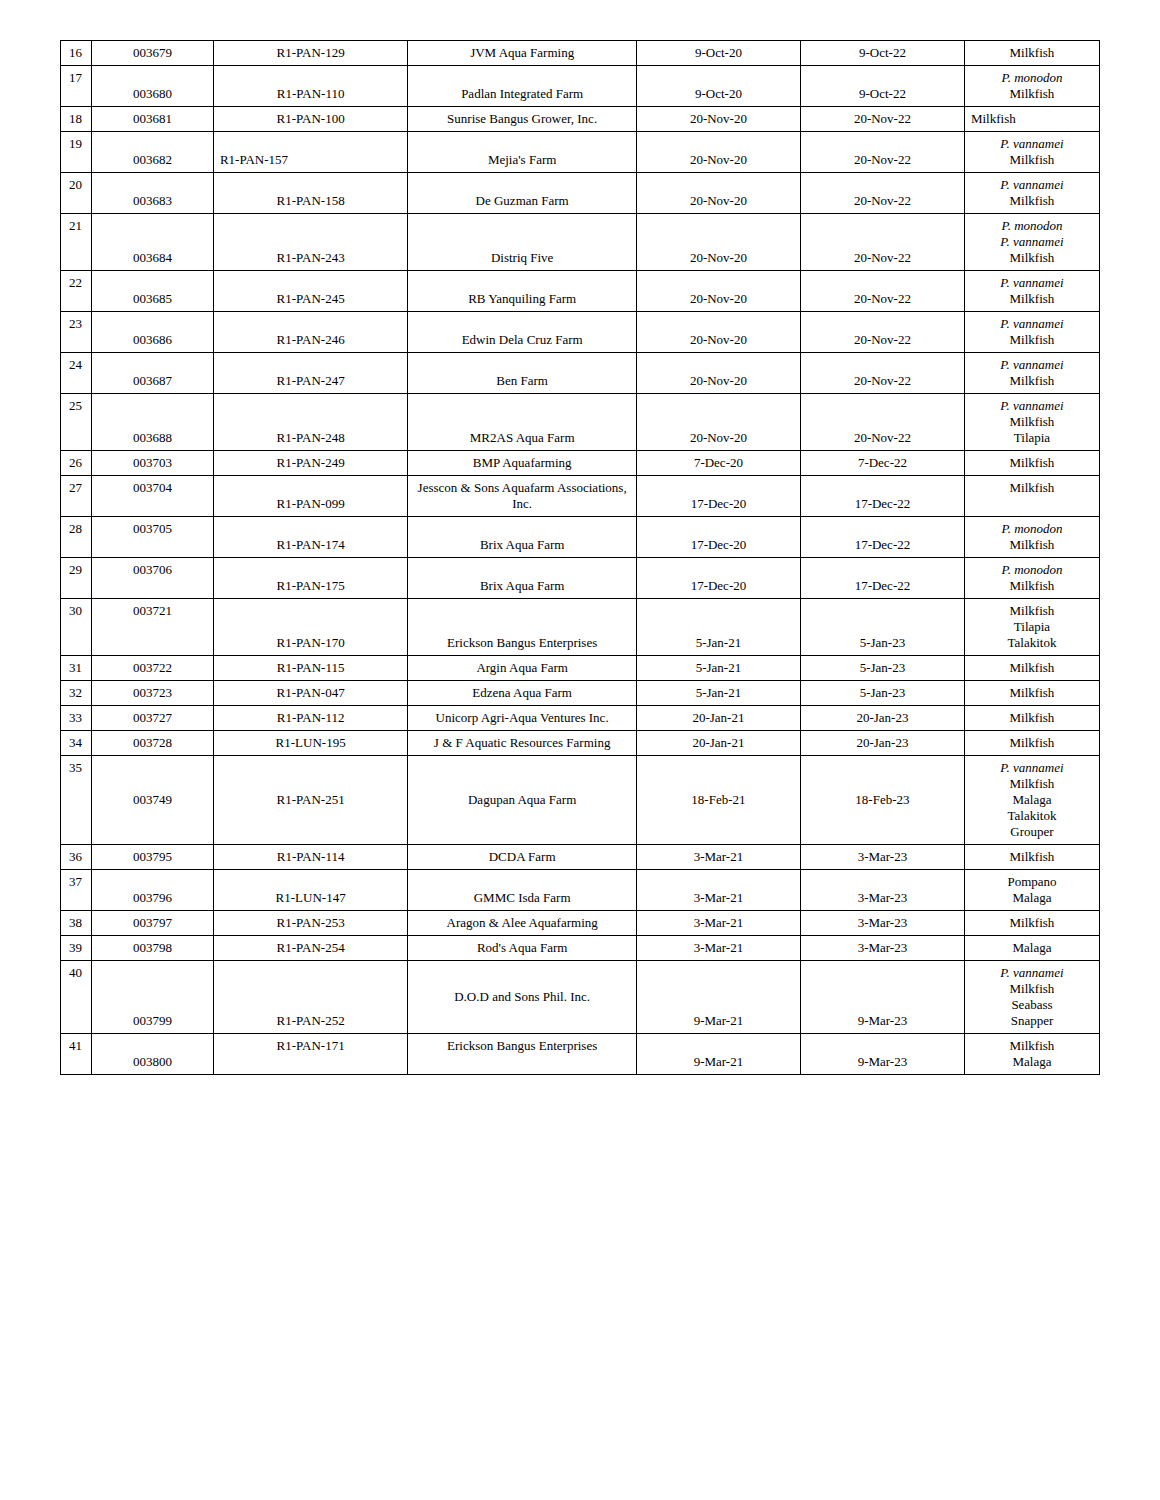| 16 | 003679 | R1-PAN-129 | JVM Aqua Farming | 9-Oct-20 | 9-Oct-22 | Milkfish |
| 17 | 003680 | R1-PAN-110 | Padlan Integrated Farm | 9-Oct-20 | 9-Oct-22 | P. monodon Milkfish |
| 18 | 003681 | R1-PAN-100 | Sunrise Bangus Grower, Inc. | 20-Nov-20 | 20-Nov-22 | Milkfish |
| 19 | 003682 | R1-PAN-157 | Mejia's Farm | 20-Nov-20 | 20-Nov-22 | P. vannamei Milkfish |
| 20 | 003683 | R1-PAN-158 | De Guzman Farm | 20-Nov-20 | 20-Nov-22 | P. vannamei Milkfish |
| 21 | 003684 | R1-PAN-243 | Distriq Five | 20-Nov-20 | 20-Nov-22 | P. monodon P. vannamei Milkfish |
| 22 | 003685 | R1-PAN-245 | RB Yanquiling Farm | 20-Nov-20 | 20-Nov-22 | P. vannamei Milkfish |
| 23 | 003686 | R1-PAN-246 | Edwin Dela Cruz Farm | 20-Nov-20 | 20-Nov-22 | P. vannamei Milkfish |
| 24 | 003687 | R1-PAN-247 | Ben Farm | 20-Nov-20 | 20-Nov-22 | P. vannamei Milkfish |
| 25 | 003688 | R1-PAN-248 | MR2AS Aqua Farm | 20-Nov-20 | 20-Nov-22 | P. vannamei Milkfish Tilapia |
| 26 | 003703 | R1-PAN-249 | BMP Aquafarming | 7-Dec-20 | 7-Dec-22 | Milkfish |
| 27 | 003704 | R1-PAN-099 | Jesscon & Sons Aquafarm Associations, Inc. | 17-Dec-20 | 17-Dec-22 | Milkfish |
| 28 | 003705 | R1-PAN-174 | Brix Aqua Farm | 17-Dec-20 | 17-Dec-22 | P. monodon Milkfish |
| 29 | 003706 | R1-PAN-175 | Brix Aqua Farm | 17-Dec-20 | 17-Dec-22 | P. monodon Milkfish |
| 30 | 003721 | R1-PAN-170 | Erickson Bangus Enterprises | 5-Jan-21 | 5-Jan-23 | Milkfish Tilapia Talakitok |
| 31 | 003722 | R1-PAN-115 | Argin Aqua Farm | 5-Jan-21 | 5-Jan-23 | Milkfish |
| 32 | 003723 | R1-PAN-047 | Edzena Aqua Farm | 5-Jan-21 | 5-Jan-23 | Milkfish |
| 33 | 003727 | R1-PAN-112 | Unicorp Agri-Aqua Ventures Inc. | 20-Jan-21 | 20-Jan-23 | Milkfish |
| 34 | 003728 | R1-LUN-195 | J & F Aquatic Resources Farming | 20-Jan-21 | 20-Jan-23 | Milkfish |
| 35 | 003749 | R1-PAN-251 | Dagupan Aqua Farm | 18-Feb-21 | 18-Feb-23 | P. vannamei Milkfish Malaga Talakitok Grouper |
| 36 | 003795 | R1-PAN-114 | DCDA Farm | 3-Mar-21 | 3-Mar-23 | Milkfish |
| 37 | 003796 | R1-LUN-147 | GMMC Isda Farm | 3-Mar-21 | 3-Mar-23 | Pompano Malaga |
| 38 | 003797 | R1-PAN-253 | Aragon & Alee Aquafarming | 3-Mar-21 | 3-Mar-23 | Milkfish |
| 39 | 003798 | R1-PAN-254 | Rod's Aqua Farm | 3-Mar-21 | 3-Mar-23 | Malaga |
| 40 | 003799 | R1-PAN-252 | D.O.D and Sons Phil. Inc. | 9-Mar-21 | 9-Mar-23 | P. vannamei Milkfish Seabass Snapper |
| 41 | 003800 | R1-PAN-171 | Erickson Bangus Enterprises | 9-Mar-21 | 9-Mar-23 | Milkfish Malaga |